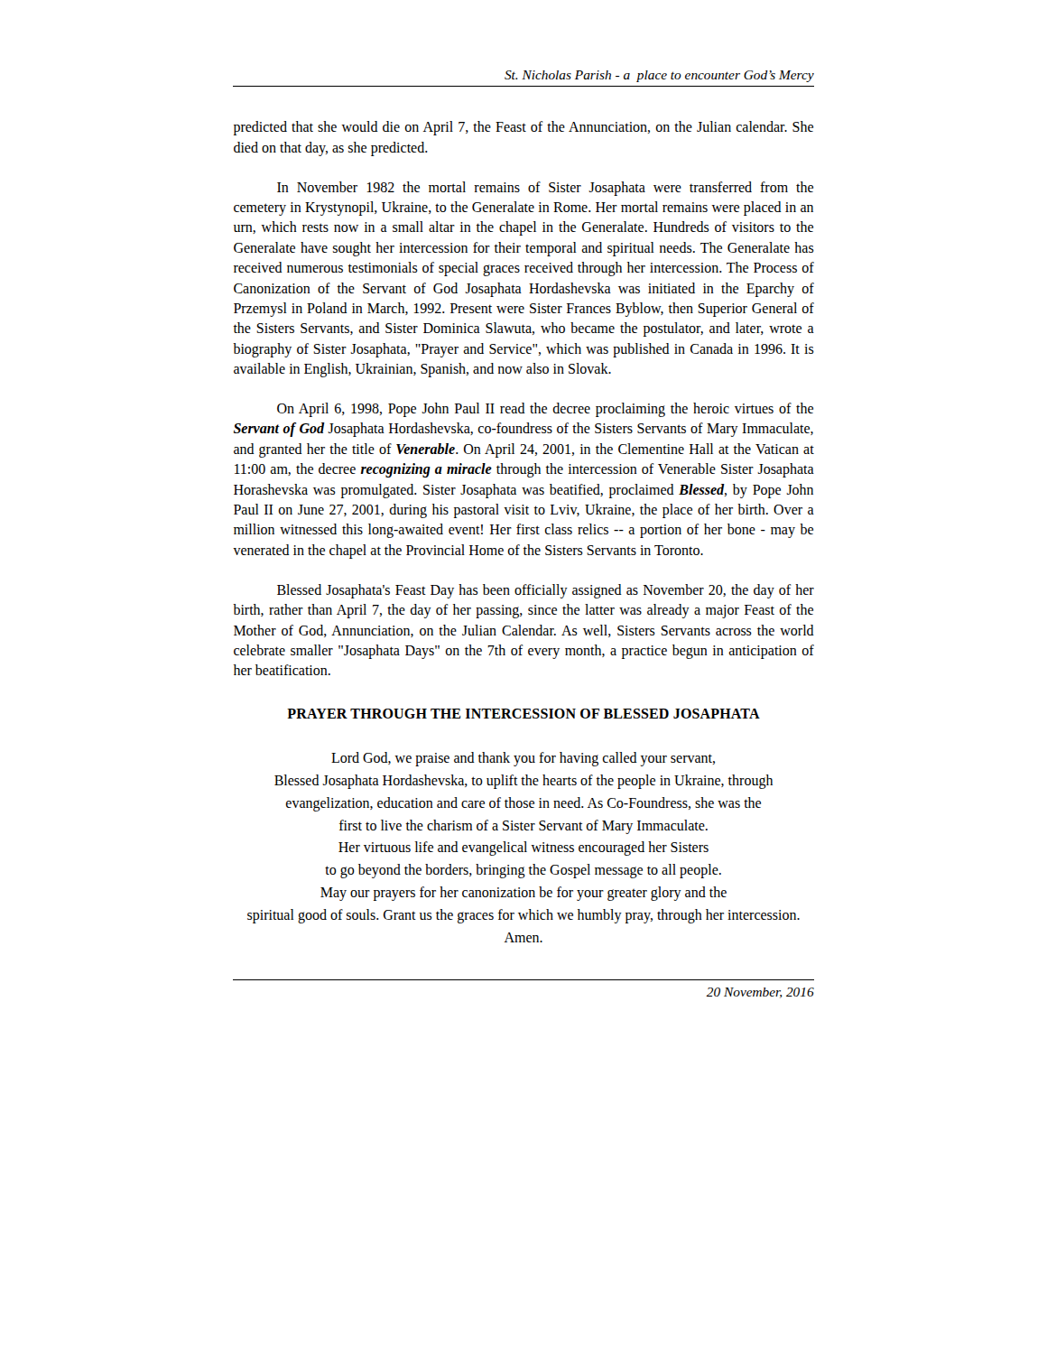St. Nicholas Parish - a place to encounter God’s Mercy
predicted that she would die on April 7, the Feast of the Annunciation, on the Julian calendar. She died on that day, as she predicted.
In November 1982 the mortal remains of Sister Josaphata were transferred from the cemetery in Krystynopil, Ukraine, to the Generalate in Rome. Her mortal remains were placed in an urn, which rests now in a small altar in the chapel in the Generalate. Hundreds of visitors to the Generalate have sought her intercession for their temporal and spiritual needs. The Generalate has received numerous testimonials of special graces received through her intercession. The Process of Canonization of the Servant of God Josaphata Hordashevska was initiated in the Eparchy of Przemysl in Poland in March, 1992. Present were Sister Frances Byblow, then Superior General of the Sisters Servants, and Sister Dominica Slawuta, who became the postulator, and later, wrote a biography of Sister Josaphata, "Prayer and Service", which was published in Canada in 1996. It is available in English, Ukrainian, Spanish, and now also in Slovak.
On April 6, 1998, Pope John Paul II read the decree proclaiming the heroic virtues of the Servant of God Josaphata Hordashevska, co-foundress of the Sisters Servants of Mary Immaculate, and granted her the title of Venerable. On April 24, 2001, in the Clementine Hall at the Vatican at 11:00 am, the decree recognizing a miracle through the intercession of Venerable Sister Josaphata Horashevska was promulgated. Sister Josaphata was beatified, proclaimed Blessed, by Pope John Paul II on June 27, 2001, during his pastoral visit to Lviv, Ukraine, the place of her birth. Over a million witnessed this long-awaited event! Her first class relics -- a portion of her bone - may be venerated in the chapel at the Provincial Home of the Sisters Servants in Toronto.
Blessed Josaphata's Feast Day has been officially assigned as November 20, the day of her birth, rather than April 7, the day of her passing, since the latter was already a major Feast of the Mother of God, Annunciation, on the Julian Calendar. As well, Sisters Servants across the world celebrate smaller "Josaphata Days" on the 7th of every month, a practice begun in anticipation of her beatification.
PRAYER THROUGH THE INTERCESSION OF BLESSED JOSAPHATA
Lord God, we praise and thank you for having called your servant,
Blessed Josaphata Hordashevska, to uplift the hearts of the people in Ukraine, through
evangelization, education and care of those in need. As Co-Foundress, she was the
first to live the charism of a Sister Servant of Mary Immaculate.
Her virtuous life and evangelical witness encouraged her Sisters
to go beyond the borders, bringing the Gospel message to all people.
May our prayers for her canonization be for your greater glory and the
spiritual good of souls. Grant us the graces for which we humbly pray, through her intercession.
Amen.
20 November, 2016